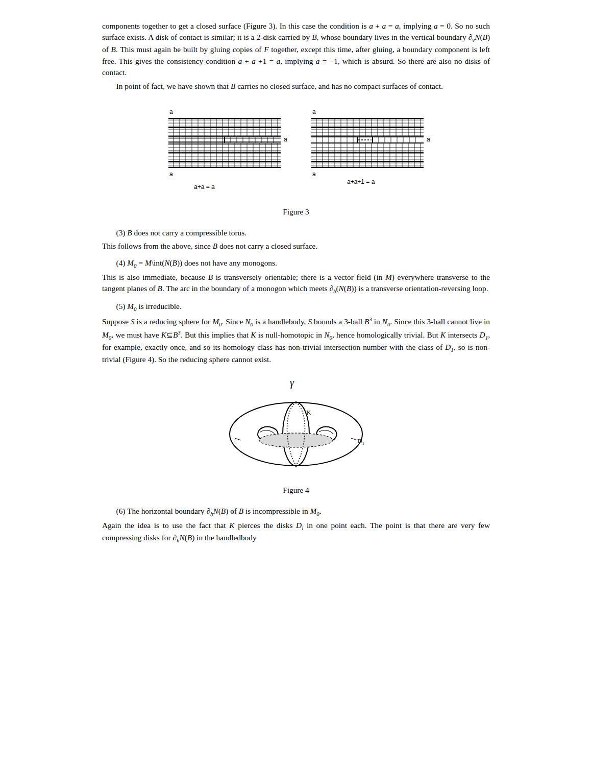components together to get a closed surface (Figure 3). In this case the condition is a + a = a, implying a = 0. So no such surface exists. A disk of contact is similar; it is a 2-disk carried by B, whose boundary lives in the vertical boundary ∂vN(B) of B. This must again be built by gluing copies of F together, except this time, after gluing, a boundary component is left free. This gives the consistency condition a + a +1 = a, implying a = −1, which is absurd. So there are also no disks of contact.
In point of fact, we have shown that B carries no closed surface, and has no compact surfaces of contact.
a a a a+a = a a a a a+a+1 = a
Figure 3
(3) B does not carry a compressible torus.
This follows from the above, since B does not carry a closed surface.
(4) M0 = M\int(N(B)) does not have any monogons.
This is also immediate, because B is transversely orientable; there is a vector field (in M) everywhere transverse to the tangent planes of B. The arc in the boundary of a monogon which meets ∂h(N(B)) is a transverse orientation-reversing loop.
(5) M0 is irreducible.
Suppose S is a reducing sphere for M0. Since N0 is a handlebody, S bounds a 3-ball B3 in N0. Since this 3-ball cannot live in M0, we must have K⊆B3. But this implies that K is null-homotopic in N0, hence homologically trivial. But K intersects D1, for example, exactly once, and so its homology class has non-trivial intersection number with the class of D1, so is non-trivial (Figure 4). So the reducing sphere cannot exist.
γ K D1
Figure 4
(6) The horizontal boundary ∂hN(B) of B is incompressible in M0.
Again the idea is to use the fact that K pierces the disks Di in one point each. The point is that there are very few compressing disks for ∂hN(B) in the handledbody